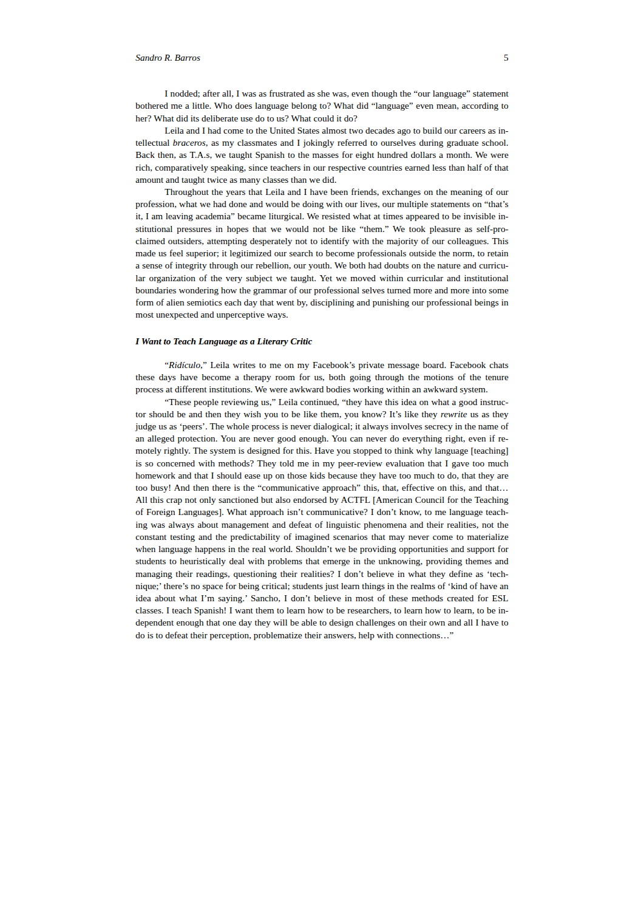Sandro R. Barros 5
I nodded; after all, I was as frustrated as she was, even though the “our language” statement bothered me a little. Who does language belong to? What did “language” even mean, according to her? What did its deliberate use do to us? What could it do?
Leila and I had come to the United States almost two decades ago to build our careers as intellectual braceros, as my classmates and I jokingly referred to ourselves during graduate school. Back then, as T.A.s, we taught Spanish to the masses for eight hundred dollars a month. We were rich, comparatively speaking, since teachers in our respective countries earned less than half of that amount and taught twice as many classes than we did.
Throughout the years that Leila and I have been friends, exchanges on the meaning of our profession, what we had done and would be doing with our lives, our multiple statements on “that’s it, I am leaving academia” became liturgical. We resisted what at times appeared to be invisible institutional pressures in hopes that we would not be like “them.” We took pleasure as self-proclaimed outsiders, attempting desperately not to identify with the majority of our colleagues. This made us feel superior; it legitimized our search to become professionals outside the norm, to retain a sense of integrity through our rebellion, our youth. We both had doubts on the nature and curricular organization of the very subject we taught. Yet we moved within curricular and institutional boundaries wondering how the grammar of our professional selves turned more and more into some form of alien semiotics each day that went by, disciplining and punishing our professional beings in most unexpected and unperceptive ways.
I Want to Teach Language as a Literary Critic
“Ridículo,” Leila writes to me on my Facebook’s private message board. Facebook chats these days have become a therapy room for us, both going through the motions of the tenure process at different institutions. We were awkward bodies working within an awkward system.
“These people reviewing us,” Leila continued, “they have this idea on what a good instructor should be and then they wish you to be like them, you know? It’s like they rewrite us as they judge us as ‘peers’. The whole process is never dialogical; it always involves secrecy in the name of an alleged protection. You are never good enough. You can never do everything right, even if remotely rightly. The system is designed for this. Have you stopped to think why language [teaching] is so concerned with methods? They told me in my peer-review evaluation that I gave too much homework and that I should ease up on those kids because they have too much to do, that they are too busy! And then there is the “communicative approach” this, that, effective on this, and that… All this crap not only sanctioned but also endorsed by ACTFL [American Council for the Teaching of Foreign Languages]. What approach isn’t communicative? I don’t know, to me language teaching was always about management and defeat of linguistic phenomena and their realities, not the constant testing and the predictability of imagined scenarios that may never come to materialize when language happens in the real world. Shouldn’t we be providing opportunities and support for students to heuristically deal with problems that emerge in the unknowing, providing themes and managing their readings, questioning their realities? I don’t believe in what they define as ‘technique;’ there’s no space for being critical; students just learn things in the realms of ‘kind of have an idea about what I’m saying.’ Sancho, I don’t believe in most of these methods created for ESL classes. I teach Spanish! I want them to learn how to be researchers, to learn how to learn, to be independent enough that one day they will be able to design challenges on their own and all I have to do is to defeat their perception, problematize their answers, help with connections…”